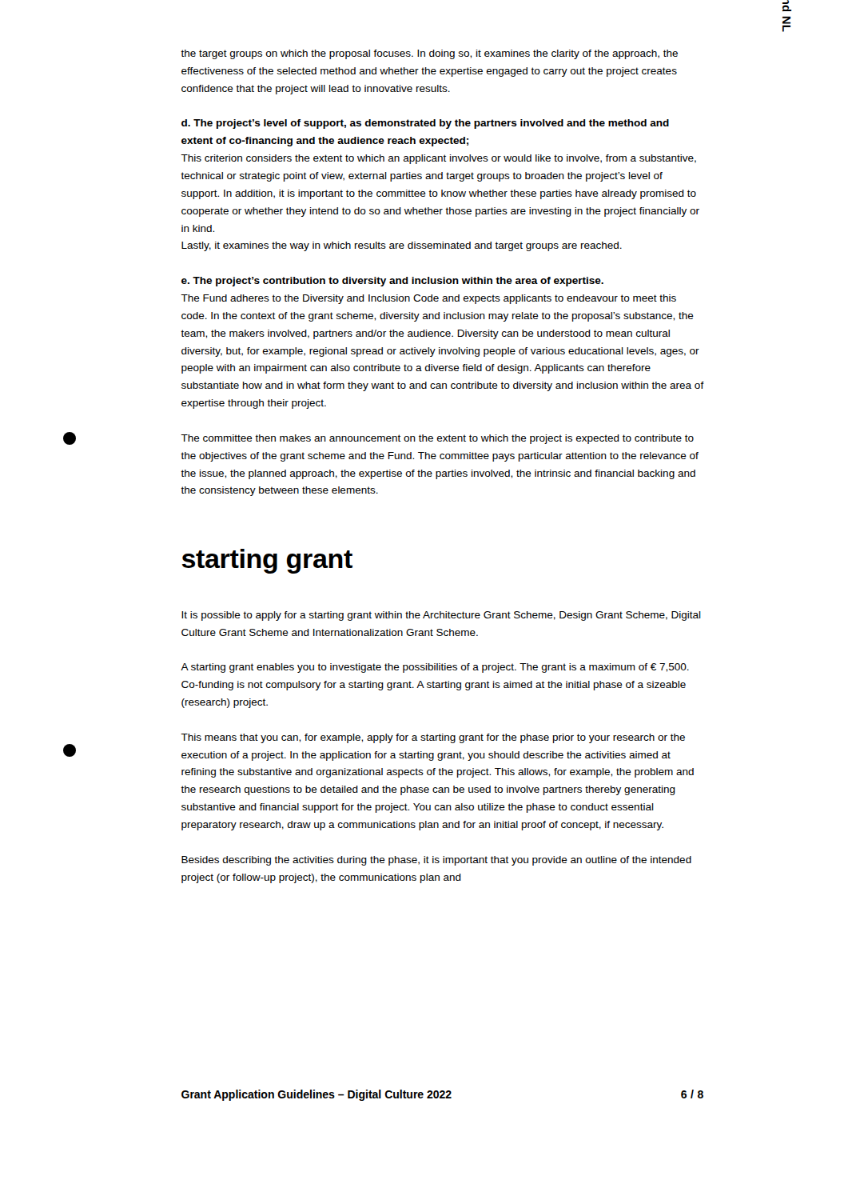creative industries fund NL
the target groups on which the proposal focuses. In doing so, it examines the clarity of the approach, the effectiveness of the selected method and whether the expertise engaged to carry out the project creates confidence that the project will lead to innovative results.
d. The project’s level of support, as demonstrated by the partners involved and the method and extent of co-financing and the audience reach expected;
This criterion considers the extent to which an applicant involves or would like to involve, from a substantive, technical or strategic point of view, external parties and target groups to broaden the project’s level of support. In addition, it is important to the committee to know whether these parties have already promised to cooperate or whether they intend to do so and whether those parties are investing in the project financially or in kind.
Lastly, it examines the way in which results are disseminated and target groups are reached.
e. The project’s contribution to diversity and inclusion within the area of expertise.
The Fund adheres to the Diversity and Inclusion Code and expects applicants to endeavour to meet this code. In the context of the grant scheme, diversity and inclusion may relate to the proposal’s substance, the team, the makers involved, partners and/or the audience. Diversity can be understood to mean cultural diversity, but, for example, regional spread or actively involving people of various educational levels, ages, or people with an impairment can also contribute to a diverse field of design. Applicants can therefore substantiate how and in what form they want to and can contribute to diversity and inclusion within the area of expertise through their project.
The committee then makes an announcement on the extent to which the project is expected to contribute to the objectives of the grant scheme and the Fund. The committee pays particular attention to the relevance of the issue, the planned approach, the expertise of the parties involved, the intrinsic and financial backing and the consistency between these elements.
starting grant
It is possible to apply for a starting grant within the Architecture Grant Scheme, Design Grant Scheme, Digital Culture Grant Scheme and Internationalization Grant Scheme.
A starting grant enables you to investigate the possibilities of a project. The grant is a maximum of € 7,500. Co-funding is not compulsory for a starting grant. A starting grant is aimed at the initial phase of a sizeable (research) project.
This means that you can, for example, apply for a starting grant for the phase prior to your research or the execution of a project. In the application for a starting grant, you should describe the activities aimed at refining the substantive and organizational aspects of the project. This allows, for example, the problem and the research questions to be detailed and the phase can be used to involve partners thereby generating substantive and financial support for the project. You can also utilize the phase to conduct essential preparatory research, draw up a communications plan and for an initial proof of concept, if necessary.
Besides describing the activities during the phase, it is important that you provide an outline of the intended project (or follow-up project), the communications plan and
Grant Application Guidelines – Digital Culture 2022
6 / 8